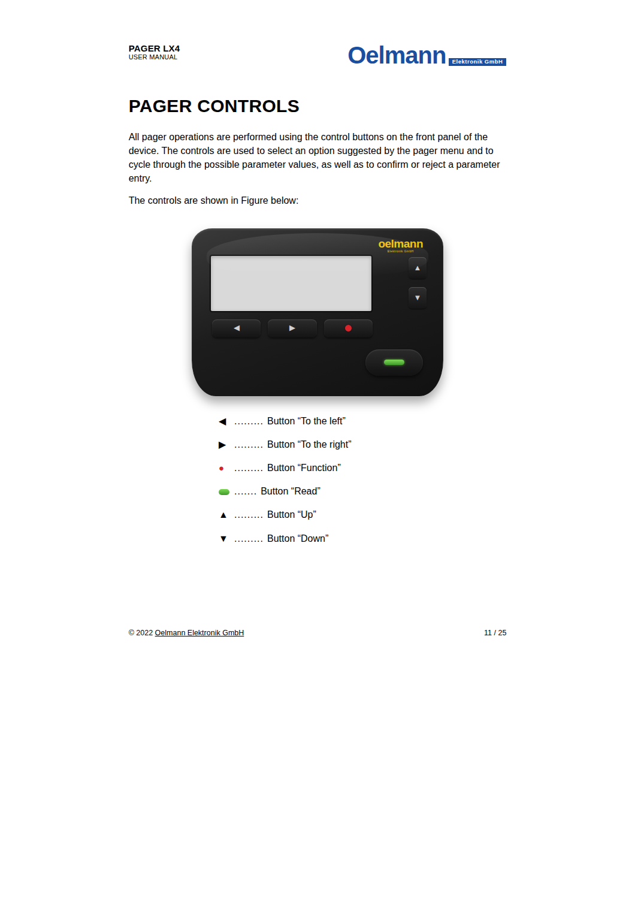PAGER LX4
USER MANUAL
Oelmann
Elektronik GmbH
PAGER CONTROLS
All pager operations are performed using the control buttons on the front panel of the device. The controls are used to select an option suggested by the pager menu and to cycle through the possible parameter values, as well as to confirm or reject a parameter entry.
The controls are shown in Figure below:
oelmann
Elektronik GmbH
▲
▼
◀
▶
◀ ......... Button “To the left”
▶ ......... Button “To the right”
● ......... Button “Function”
....... Button “Read”
▲ ......... Button “Up”
▼ ......... Button “Down”
© 2022 Oelmann Elektronik GmbH
11 / 25